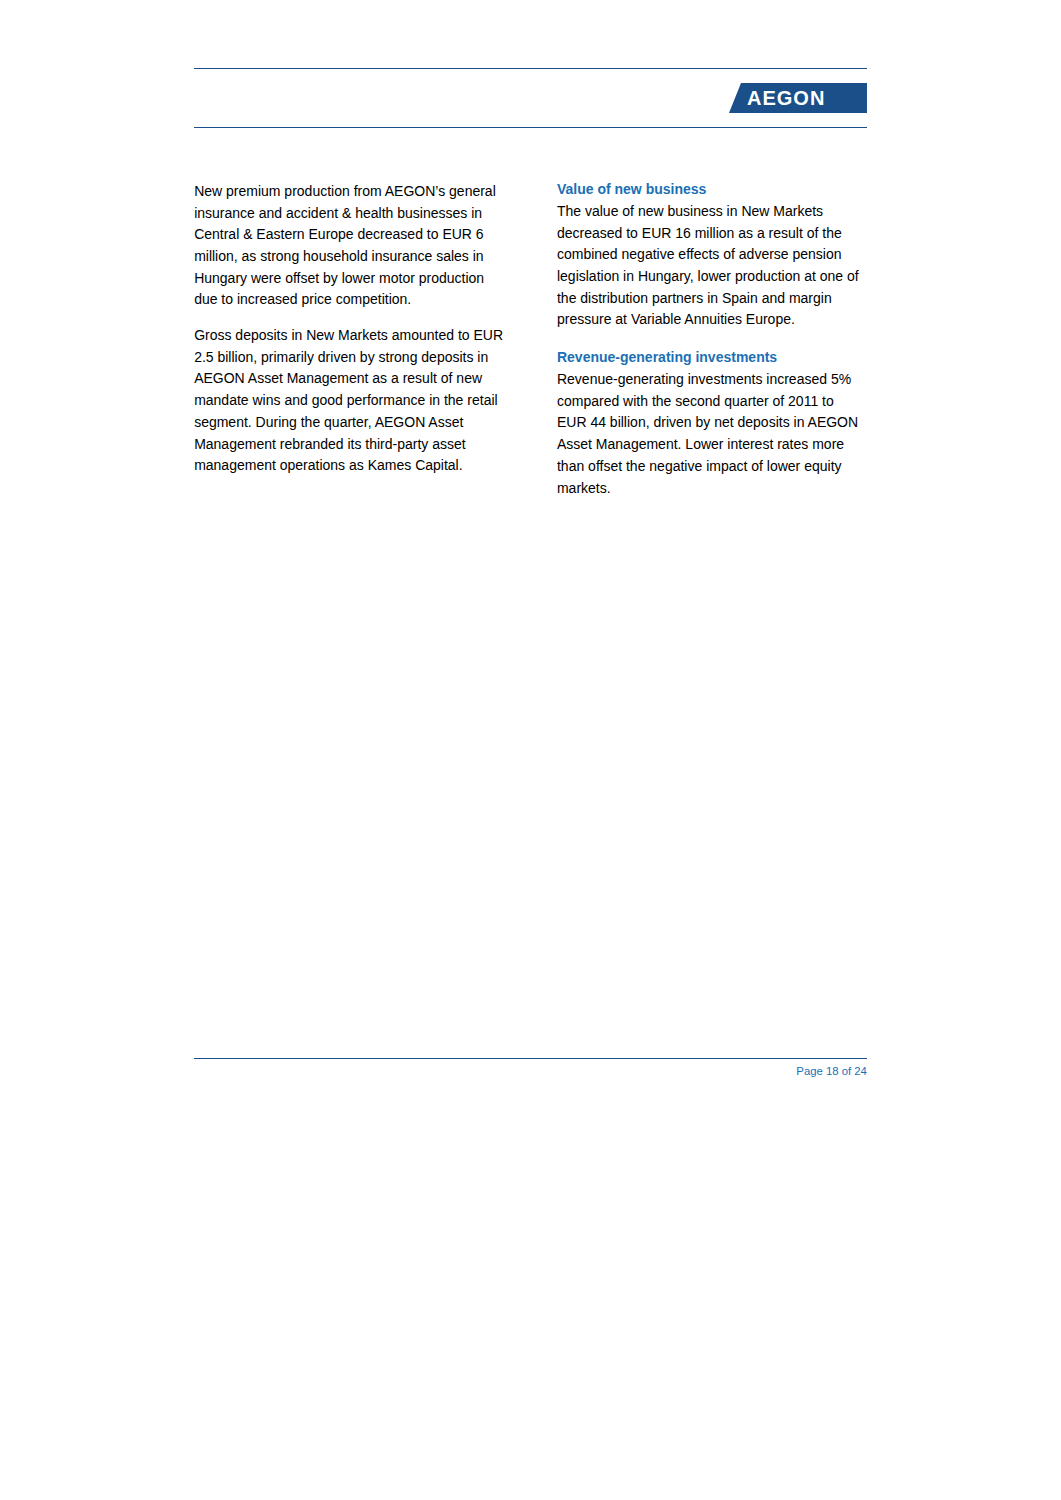AEGON
New premium production from AEGON’s general insurance and accident & health businesses in Central & Eastern Europe decreased to EUR 6 million, as strong household insurance sales in Hungary were offset by lower motor production due to increased price competition.
Gross deposits in New Markets amounted to EUR 2.5 billion, primarily driven by strong deposits in AEGON Asset Management as a result of new mandate wins and good performance in the retail segment. During the quarter, AEGON Asset Management rebranded its third-party asset management operations as Kames Capital.
Value of new business
The value of new business in New Markets decreased to EUR 16 million as a result of the combined negative effects of adverse pension legislation in Hungary, lower production at one of the distribution partners in Spain and margin pressure at Variable Annuities Europe.
Revenue-generating investments
Revenue-generating investments increased 5% compared with the second quarter of 2011 to EUR 44 billion, driven by net deposits in AEGON Asset Management. Lower interest rates more than offset the negative impact of lower equity markets.
Page 18 of 24